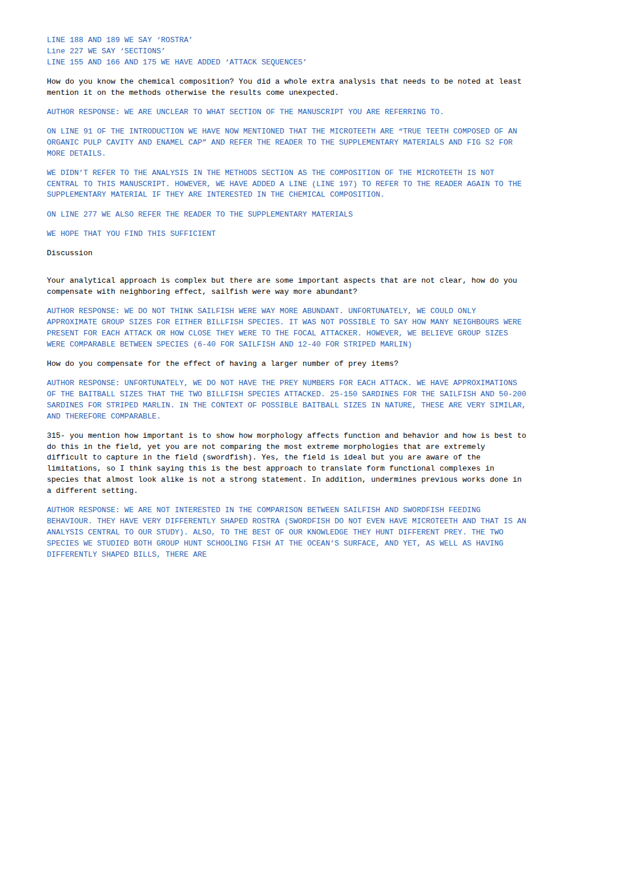LINE 188 AND 189 WE SAY ‘ROSTRA’
Line 227 WE SAY ‘SECTIONS’
LINE 155 AND 166 AND 175 WE HAVE ADDED ‘ATTACK SEQUENCES’
How do you know the chemical composition? You did a whole extra analysis that needs to be noted at least mention it on the methods otherwise the results come unexpected.
AUTHOR RESPONSE: WE ARE UNCLEAR TO WHAT SECTION OF THE MANUSCRIPT YOU ARE REFERRING TO.
ON LINE 91 OF THE INTRODUCTION WE HAVE NOW MENTIONED THAT THE MICROTEETH ARE “TRUE TEETH COMPOSED OF AN ORGANIC PULP CAVITY AND ENAMEL CAP” AND REFER THE READER TO THE SUPPLEMENTARY MATERIALS AND FIG S2 FOR MORE DETAILS.
WE DIDN’T REFER TO THE ANALYSIS IN THE METHODS SECTION AS THE COMPOSITION OF THE MICROTEETH IS NOT CENTRAL TO THIS MANUSCRIPT. HOWEVER, WE HAVE ADDED A LINE (LINE 197) TO REFER TO THE READER AGAIN TO THE SUPPLEMENTARY MATERIAL IF THEY ARE INTERESTED IN THE CHEMICAL COMPOSITION.
ON LINE 277 WE ALSO REFER THE READER TO THE SUPPLEMENTARY MATERIALS
WE HOPE THAT YOU FIND THIS SUFFICIENT
Discussion
Your analytical approach is complex but there are some important aspects that are not clear, how do you compensate with neighboring effect, sailfish were way more abundant?
AUTHOR RESPONSE: WE DO NOT THINK SAILFISH WERE WAY MORE ABUNDANT. UNFORTUNATELY, WE COULD ONLY APPROXIMATE GROUP SIZES FOR EITHER BILLFISH SPECIES. IT WAS NOT POSSIBLE TO SAY HOW MANY NEIGHBOURS WERE PRESENT FOR EACH ATTACK OR HOW CLOSE THEY WERE TO THE FOCAL ATTACKER. HOWEVER, WE BELIEVE GROUP SIZES WERE COMPARABLE BETWEEN SPECIES (6-40 FOR SAILFISH AND 12-40 FOR STRIPED MARLIN)
How do you compensate for the effect of having a larger number of prey items?
AUTHOR RESPONSE: UNFORTUNATELY, WE DO NOT HAVE THE PREY NUMBERS FOR EACH ATTACK. WE HAVE APPROXIMATIONS OF THE BAITBALL SIZES THAT THE TWO BILLFISH SPECIES ATTACKED. 25-150 SARDINES FOR THE SAILFISH AND 50-200 SARDINES FOR STRIPED MARLIN. IN THE CONTEXT OF POSSIBLE BAITBALL SIZES IN NATURE, THESE ARE VERY SIMILAR, AND THEREFORE COMPARABLE.
315- you mention how important is to show how morphology affects function and behavior and how is best to do this in the field, yet you are not comparing the most extreme morphologies that are extremely difficult to capture in the field (swordfish). Yes, the field is ideal but you are aware of the limitations, so I think saying this is the best approach to translate form functional complexes in species that almost look alike is not a strong statement. In addition, undermines previous works done in a different setting.
AUTHOR RESPONSE: WE ARE NOT INTERESTED IN THE COMPARISON BETWEEN SAILFISH AND SWORDFISH FEEDING BEHAVIOUR. THEY HAVE VERY DIFFERENTLY SHAPED ROSTRA (SWORDFISH DO NOT EVEN HAVE MICROTEETH AND THAT IS AN ANALYSIS CENTRAL TO OUR STUDY). ALSO, TO THE BEST OF OUR KNOWLEDGE THEY HUNT DIFFERENT PREY. THE TWO SPECIES WE STUDIED BOTH GROUP HUNT SCHOOLING FISH AT THE OCEAN’S SURFACE, AND YET, AS WELL AS HAVING DIFFERENTLY SHAPED BILLS, THERE ARE